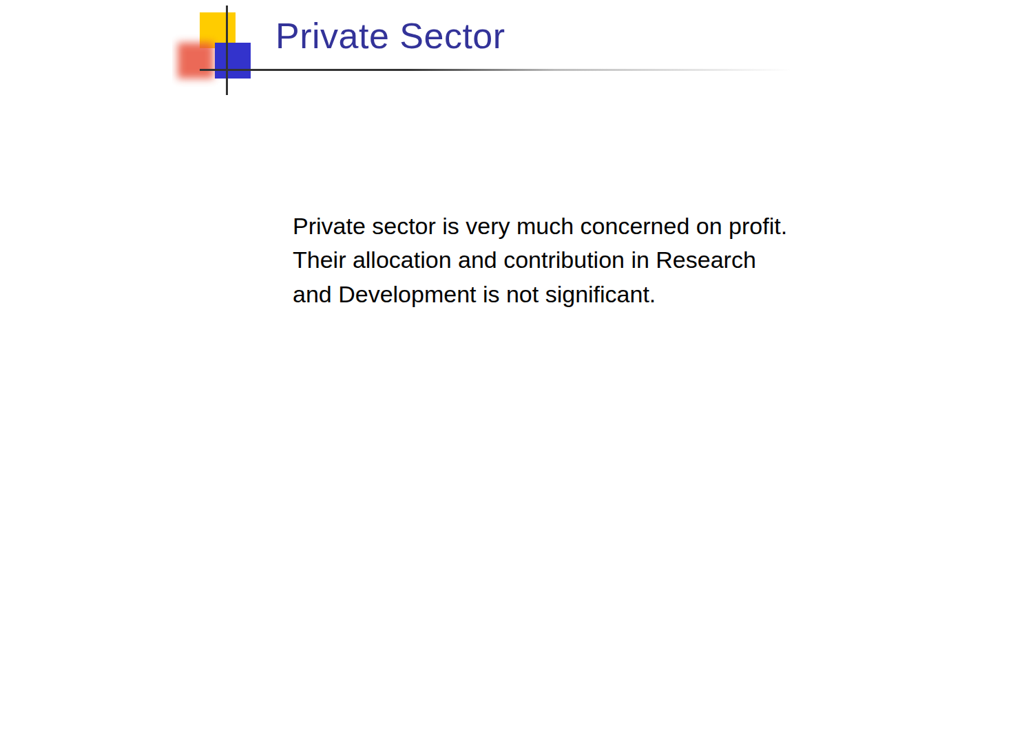Private Sector
Private sector is very much concerned on profit. Their allocation and contribution in Research and Development is not significant.